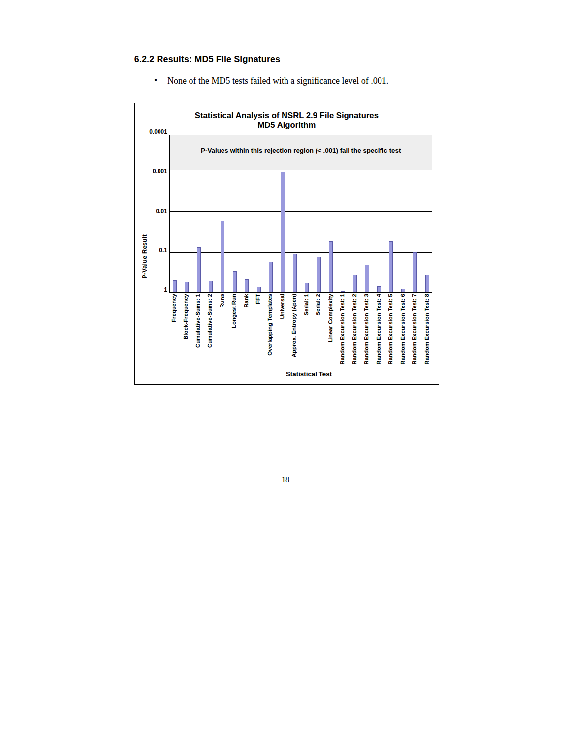6.2.2 Results: MD5 File Signatures
None of the MD5 tests failed with a significance level of .001.
Statistical Analysis of NSRL 2.9 File Signatures
MD5 Algorithm
P-Value Result
0.0001 0.001 0.01 0.1 1
P-Values within this rejection region (< .001) fail the specific test
Frequency
Block-Frequency
Cumulative-Sums: 1
Cumulative-Sums: 2
Runs
Longest Run
Rank
FFT
Overlapping Templates
Universal
Approx. Entropy (Apen)
Serial: 1
Serial: 2
Linear Complexity
Random Excursion Test: 1
Random Excursion Test: 2
Random Excursion Test: 3
Random Excursion Test: 4
Random Excursion Test: 5
Random Excursion Test: 6
Random Excursion Test: 7
Random Excursion Test: 8
Statistical Test
18